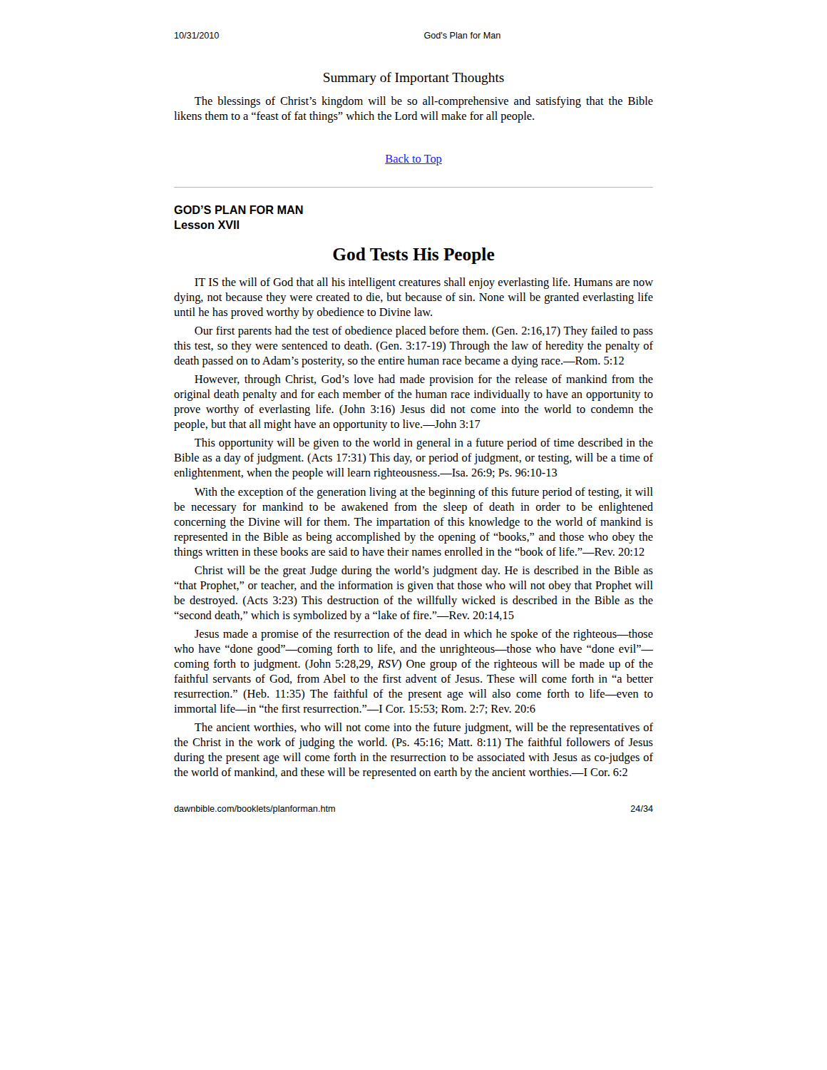10/31/2010
God's Plan for Man
Summary of Important Thoughts
The blessings of Christ’s kingdom will be so all-comprehensive and satisfying that the Bible likens them to a “feast of fat things” which the Lord will make for all people.
Back to Top
GOD’S PLAN FOR MAN
Lesson XVII
God Tests His People
IT IS the will of God that all his intelligent creatures shall enjoy everlasting life. Humans are now dying, not because they were created to die, but because of sin. None will be granted everlasting life until he has proved worthy by obedience to Divine law.
Our first parents had the test of obedience placed before them. (Gen. 2:16,17) They failed to pass this test, so they were sentenced to death. (Gen. 3:17-19) Through the law of heredity the penalty of death passed on to Adam’s posterity, so the entire human race became a dying race.—Rom. 5:12
However, through Christ, God’s love had made provision for the release of mankind from the original death penalty and for each member of the human race individually to have an opportunity to prove worthy of everlasting life. (John 3:16) Jesus did not come into the world to condemn the people, but that all might have an opportunity to live.—John 3:17
This opportunity will be given to the world in general in a future period of time described in the Bible as a day of judgment. (Acts 17:31) This day, or period of judgment, or testing, will be a time of enlightenment, when the people will learn righteousness.—Isa. 26:9; Ps. 96:10-13
With the exception of the generation living at the beginning of this future period of testing, it will be necessary for mankind to be awakened from the sleep of death in order to be enlightened concerning the Divine will for them. The impartation of this knowledge to the world of mankind is represented in the Bible as being accomplished by the opening of “books,” and those who obey the things written in these books are said to have their names enrolled in the “book of life.”—Rev. 20:12
Christ will be the great Judge during the world’s judgment day. He is described in the Bible as “that Prophet,” or teacher, and the information is given that those who will not obey that Prophet will be destroyed. (Acts 3:23) This destruction of the willfully wicked is described in the Bible as the “second death,” which is symbolized by a “lake of fire.”—Rev. 20:14,15
Jesus made a promise of the resurrection of the dead in which he spoke of the righteous—those who have “done good”—coming forth to life, and the unrighteous—those who have “done evil”—coming forth to judgment. (John 5:28,29, RSV) One group of the righteous will be made up of the faithful servants of God, from Abel to the first advent of Jesus. These will come forth in “a better resurrection.” (Heb. 11:35) The faithful of the present age will also come forth to life—even to immortal life—in “the first resurrection.”—I Cor. 15:53; Rom. 2:7; Rev. 20:6
The ancient worthies, who will not come into the future judgment, will be the representatives of the Christ in the work of judging the world. (Ps. 45:16; Matt. 8:11) The faithful followers of Jesus during the present age will come forth in the resurrection to be associated with Jesus as co-judges of the world of mankind, and these will be represented on earth by the ancient worthies.—I Cor. 6:2
dawnbible.com/booklets/planforman.htm
24/34